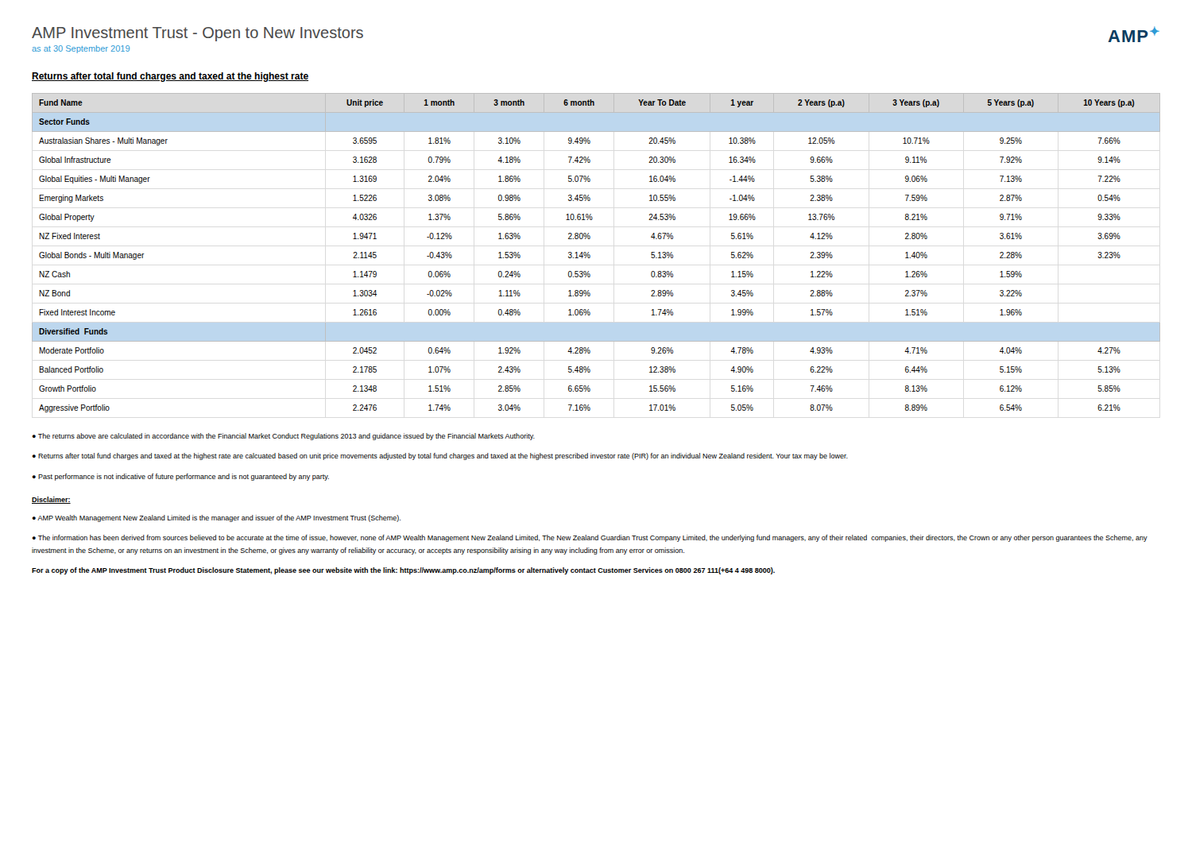AMP✦
AMP Investment Trust - Open to New Investors
as at 30 September 2019
Returns after total fund charges and taxed at the highest rate
| Fund Name | Unit price | 1 month | 3 month | 6 month | Year To Date | 1 year | 2 Years (p.a) | 3 Years (p.a) | 5 Years (p.a) | 10 Years (p.a) |
| --- | --- | --- | --- | --- | --- | --- | --- | --- | --- | --- |
| Sector Funds | |
| Australasian Shares - Multi Manager | 3.6595 | 1.81% | 3.10% | 9.49% | 20.45% | 10.38% | 12.05% | 10.71% | 9.25% | 7.66% |
| Global Infrastructure | 3.1628 | 0.79% | 4.18% | 7.42% | 20.30% | 16.34% | 9.66% | 9.11% | 7.92% | 9.14% |
| Global Equities - Multi Manager | 1.3169 | 2.04% | 1.86% | 5.07% | 16.04% | -1.44% | 5.38% | 9.06% | 7.13% | 7.22% |
| Emerging Markets | 1.5226 | 3.08% | 0.98% | 3.45% | 10.55% | -1.04% | 2.38% | 7.59% | 2.87% | 0.54% |
| Global Property | 4.0326 | 1.37% | 5.86% | 10.61% | 24.53% | 19.66% | 13.76% | 8.21% | 9.71% | 9.33% |
| NZ Fixed Interest | 1.9471 | -0.12% | 1.63% | 2.80% | 4.67% | 5.61% | 4.12% | 2.80% | 3.61% | 3.69% |
| Global Bonds - Multi Manager | 2.1145 | -0.43% | 1.53% | 3.14% | 5.13% | 5.62% | 2.39% | 1.40% | 2.28% | 3.23% |
| NZ Cash | 1.1479 | 0.06% | 0.24% | 0.53% | 0.83% | 1.15% | 1.22% | 1.26% | 1.59% | |
| NZ Bond | 1.3034 | -0.02% | 1.11% | 1.89% | 2.89% | 3.45% | 2.88% | 2.37% | 3.22% | |
| Fixed Interest Income | 1.2616 | 0.00% | 0.48% | 1.06% | 1.74% | 1.99% | 1.57% | 1.51% | 1.96% | |
| Diversified Funds | |
| Moderate Portfolio | 2.0452 | 0.64% | 1.92% | 4.28% | 9.26% | 4.78% | 4.93% | 4.71% | 4.04% | 4.27% |
| Balanced Portfolio | 2.1785 | 1.07% | 2.43% | 5.48% | 12.38% | 4.90% | 6.22% | 6.44% | 5.15% | 5.13% |
| Growth Portfolio | 2.1348 | 1.51% | 2.85% | 6.65% | 15.56% | 5.16% | 7.46% | 8.13% | 6.12% | 5.85% |
| Aggressive Portfolio | 2.2476 | 1.74% | 3.04% | 7.16% | 17.01% | 5.05% | 8.07% | 8.89% | 6.54% | 6.21% |
● The returns above are calculated in accordance with the Financial Market Conduct Regulations 2013 and guidance issued by the Financial Markets Authority.
● Returns after total fund charges and taxed at the highest rate are calcuated based on unit price movements adjusted by total fund charges and taxed at the highest prescribed investor rate (PIR) for an individual New Zealand resident. Your tax may be lower.
● Past performance is not indicative of future performance and is not guaranteed by any party.
Disclaimer:
● AMP Wealth Management New Zealand Limited is the manager and issuer of the AMP Investment Trust (Scheme).
● The information has been derived from sources believed to be accurate at the time of issue, however, none of AMP Wealth Management New Zealand Limited, The New Zealand Guardian Trust Company Limited, the underlying fund managers, any of their related companies, their directors, the Crown or any other person guarantees the Scheme, any investment in the Scheme, or any returns on an investment in the Scheme, or gives any warranty of reliability or accuracy, or accepts any responsibility arising in any way including from any error or omission.
For a copy of the AMP Investment Trust Product Disclosure Statement, please see our website with the link: https://www.amp.co.nz/amp/forms or alternatively contact Customer Services on 0800 267 111(+64 4 498 8000).